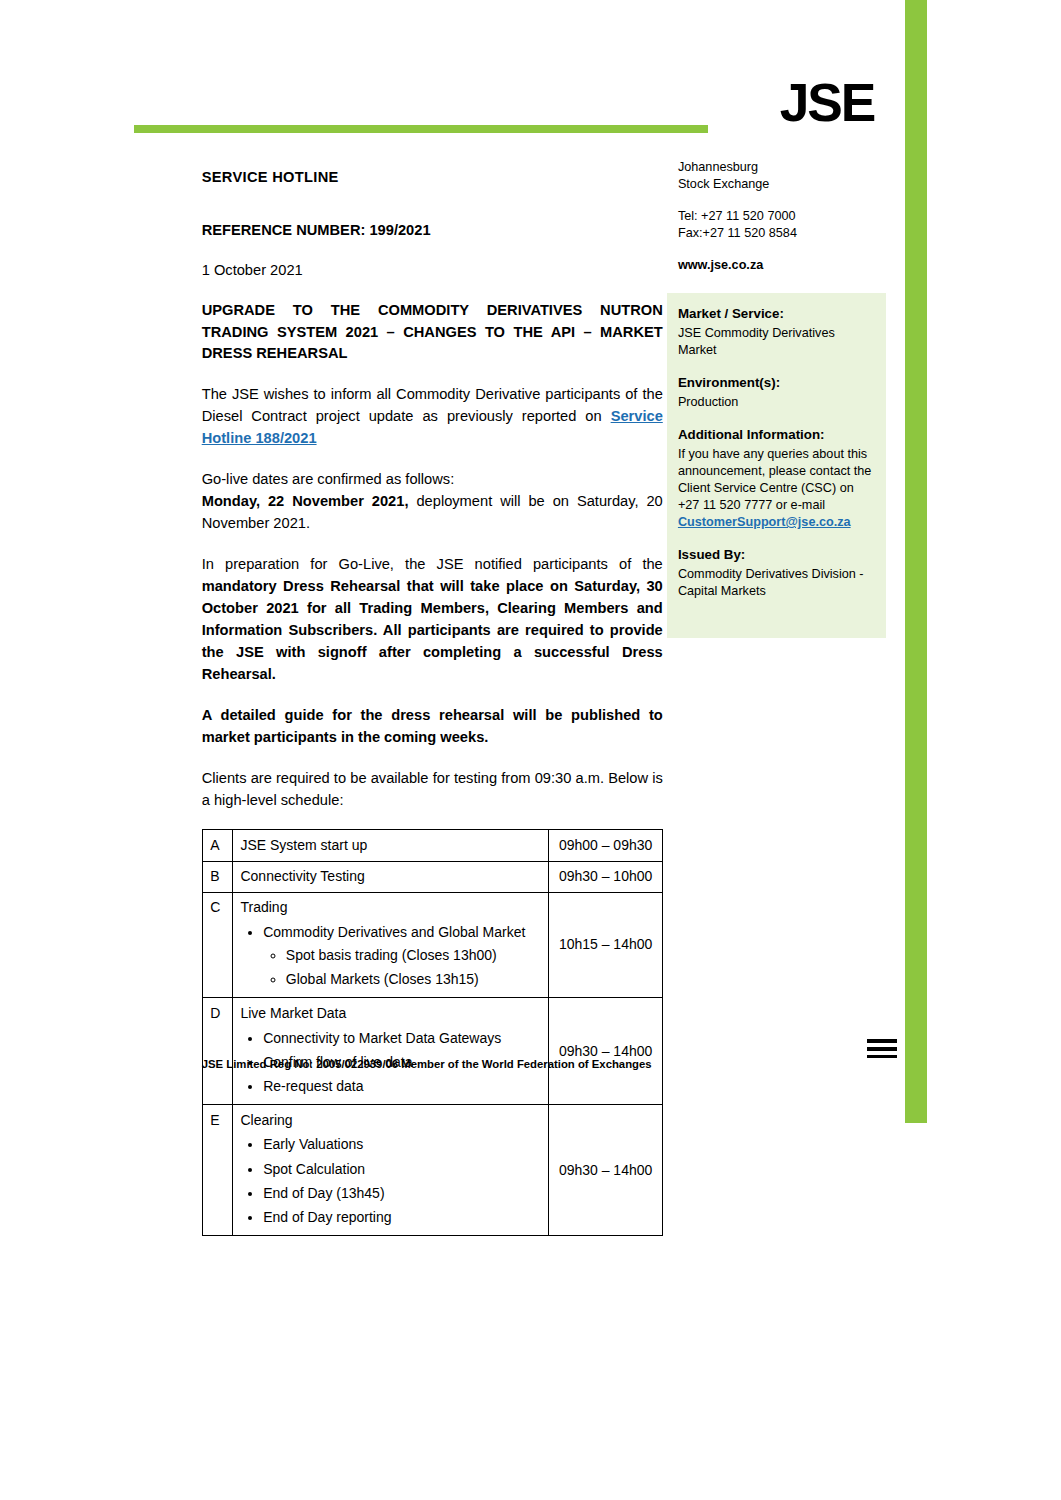JSE
Johannesburg
Stock Exchange
Tel: +27 11 520 7000
Fax:+27 11 520 8584
www.jse.co.za
Market / Service:
JSE Commodity Derivatives Market
Environment(s):
Production
Additional Information:
If you have any queries about this announcement, please contact the Client Service Centre (CSC) on +27 11 520 7777 or e-mail CustomerSupport@jse.co.za
Issued By:
Commodity Derivatives Division - Capital Markets
SERVICE HOTLINE
REFERENCE NUMBER: 199/2021
1 October 2021
UPGRADE TO THE COMMODITY DERIVATIVES NUTRON TRADING SYSTEM 2021 – CHANGES TO THE API – MARKET DRESS REHEARSAL
The JSE wishes to inform all Commodity Derivative participants of the Diesel Contract project update as previously reported on Service Hotline 188/2021
Go-live dates are confirmed as follows:
Monday, 22 November 2021, deployment will be on Saturday, 20 November 2021.
In preparation for Go-Live, the JSE notified participants of the mandatory Dress Rehearsal that will take place on Saturday, 30 October 2021 for all Trading Members, Clearing Members and Information Subscribers. All participants are required to provide the JSE with signoff after completing a successful Dress Rehearsal.
A detailed guide for the dress rehearsal will be published to market participants in the coming weeks.
Clients are required to be available for testing from 09:30 a.m. Below is a high-level schedule:
| A | JSE System start up | 09h00 – 09h30 |
| B | Connectivity Testing | 09h30 – 10h00 |
| C | Trading Commodity Derivatives and Global Market Spot basis trading (Closes 13h00) Global Markets (Closes 13h15) | 10h15 – 14h00 |
| D | Live Market Data Connectivity to Market Data Gateways Confirm flow of live data Re-request data | 09h30 – 14h00 |
| E | Clearing Early Valuations Spot Calculation End of Day (13h45) End of Day reporting | 09h30 – 14h00 |
JSE Limited Reg No: 2005/022939/06 Member of the World Federation of Exchanges